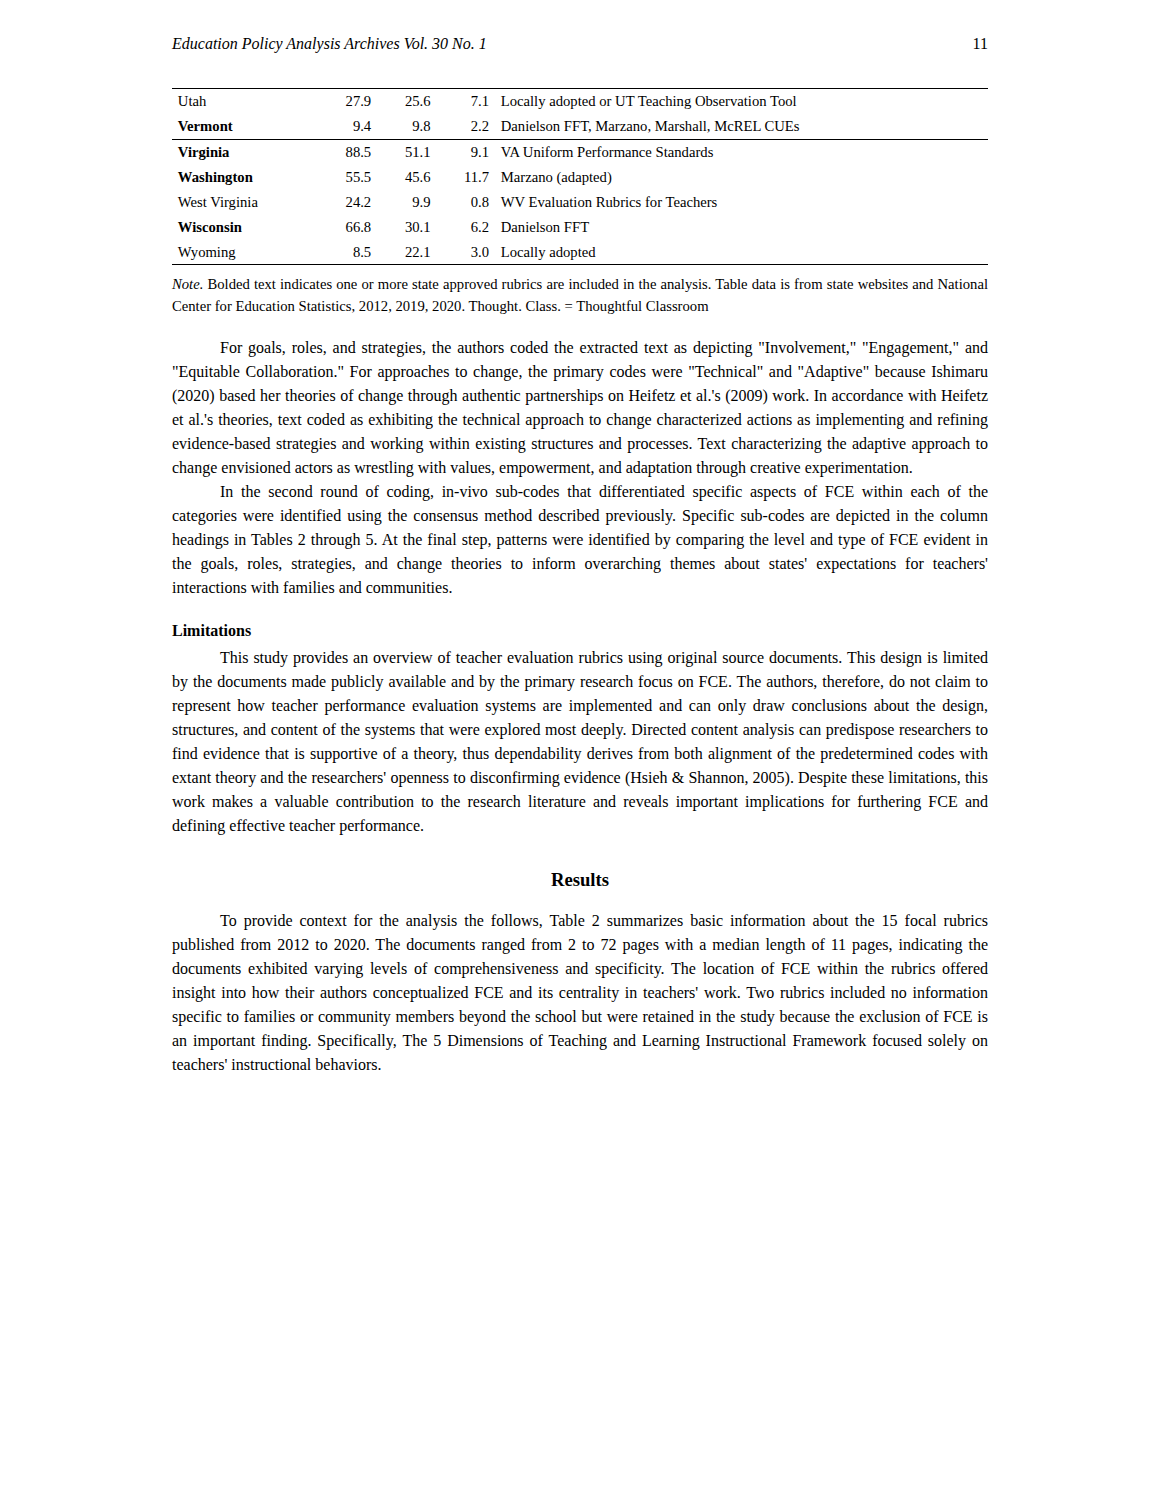Education Policy Analysis Archives Vol. 30 No. 1 11
| Utah | 27.9 | 25.6 | 7.1 | Locally adopted or UT Teaching Observation Tool |
| Vermont | 9.4 | 9.8 | 2.2 | Danielson FFT, Marzano, Marshall, McREL CUEs |
| Virginia | 88.5 | 51.1 | 9.1 | VA Uniform Performance Standards |
| Washington | 55.5 | 45.6 | 11.7 | Marzano (adapted) |
| West Virginia | 24.2 | 9.9 | 0.8 | WV Evaluation Rubrics for Teachers |
| Wisconsin | 66.8 | 30.1 | 6.2 | Danielson FFT |
| Wyoming | 8.5 | 22.1 | 3.0 | Locally adopted |
Note. Bolded text indicates one or more state approved rubrics are included in the analysis. Table data is from state websites and National Center for Education Statistics, 2012, 2019, 2020. Thought. Class. = Thoughtful Classroom
For goals, roles, and strategies, the authors coded the extracted text as depicting "Involvement," "Engagement," and "Equitable Collaboration." For approaches to change, the primary codes were "Technical" and "Adaptive" because Ishimaru (2020) based her theories of change through authentic partnerships on Heifetz et al.'s (2009) work. In accordance with Heifetz et al.'s theories, text coded as exhibiting the technical approach to change characterized actions as implementing and refining evidence-based strategies and working within existing structures and processes. Text characterizing the adaptive approach to change envisioned actors as wrestling with values, empowerment, and adaptation through creative experimentation.
In the second round of coding, in-vivo sub-codes that differentiated specific aspects of FCE within each of the categories were identified using the consensus method described previously. Specific sub-codes are depicted in the column headings in Tables 2 through 5. At the final step, patterns were identified by comparing the level and type of FCE evident in the goals, roles, strategies, and change theories to inform overarching themes about states' expectations for teachers' interactions with families and communities.
Limitations
This study provides an overview of teacher evaluation rubrics using original source documents. This design is limited by the documents made publicly available and by the primary research focus on FCE. The authors, therefore, do not claim to represent how teacher performance evaluation systems are implemented and can only draw conclusions about the design, structures, and content of the systems that were explored most deeply. Directed content analysis can predispose researchers to find evidence that is supportive of a theory, thus dependability derives from both alignment of the predetermined codes with extant theory and the researchers' openness to disconfirming evidence (Hsieh & Shannon, 2005). Despite these limitations, this work makes a valuable contribution to the research literature and reveals important implications for furthering FCE and defining effective teacher performance.
Results
To provide context for the analysis the follows, Table 2 summarizes basic information about the 15 focal rubrics published from 2012 to 2020. The documents ranged from 2 to 72 pages with a median length of 11 pages, indicating the documents exhibited varying levels of comprehensiveness and specificity. The location of FCE within the rubrics offered insight into how their authors conceptualized FCE and its centrality in teachers' work. Two rubrics included no information specific to families or community members beyond the school but were retained in the study because the exclusion of FCE is an important finding. Specifically, The 5 Dimensions of Teaching and Learning Instructional Framework focused solely on teachers' instructional behaviors.